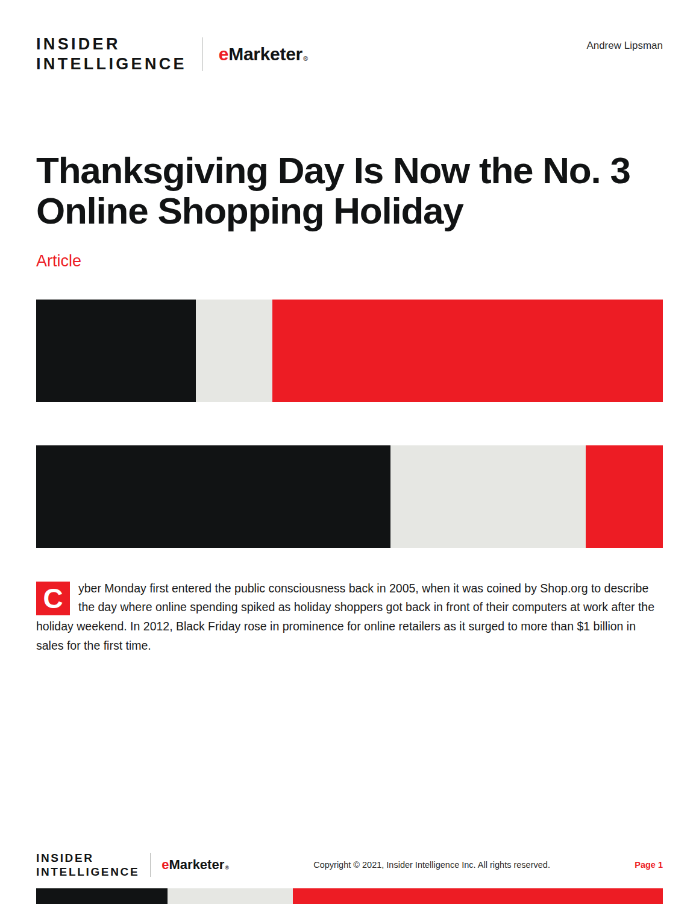INSIDER INTELLIGENCE
eMarketer®
Andrew Lipsman
Thanksgiving Day Is Now the No. 3 Online Shopping Holiday
Article
Cyber Monday first entered the public consciousness back in 2005, when it was coined by Shop.org to describe the day where online spending spiked as holiday shoppers got back in front of their computers at work after the holiday weekend. In 2012, Black Friday rose in prominence for online retailers as it surged to more than $1 billion in sales for the first time.
INSIDER INTELLIGENCE
eMarketer®
Copyright © 2021, Insider Intelligence Inc. All rights reserved.
Page 1